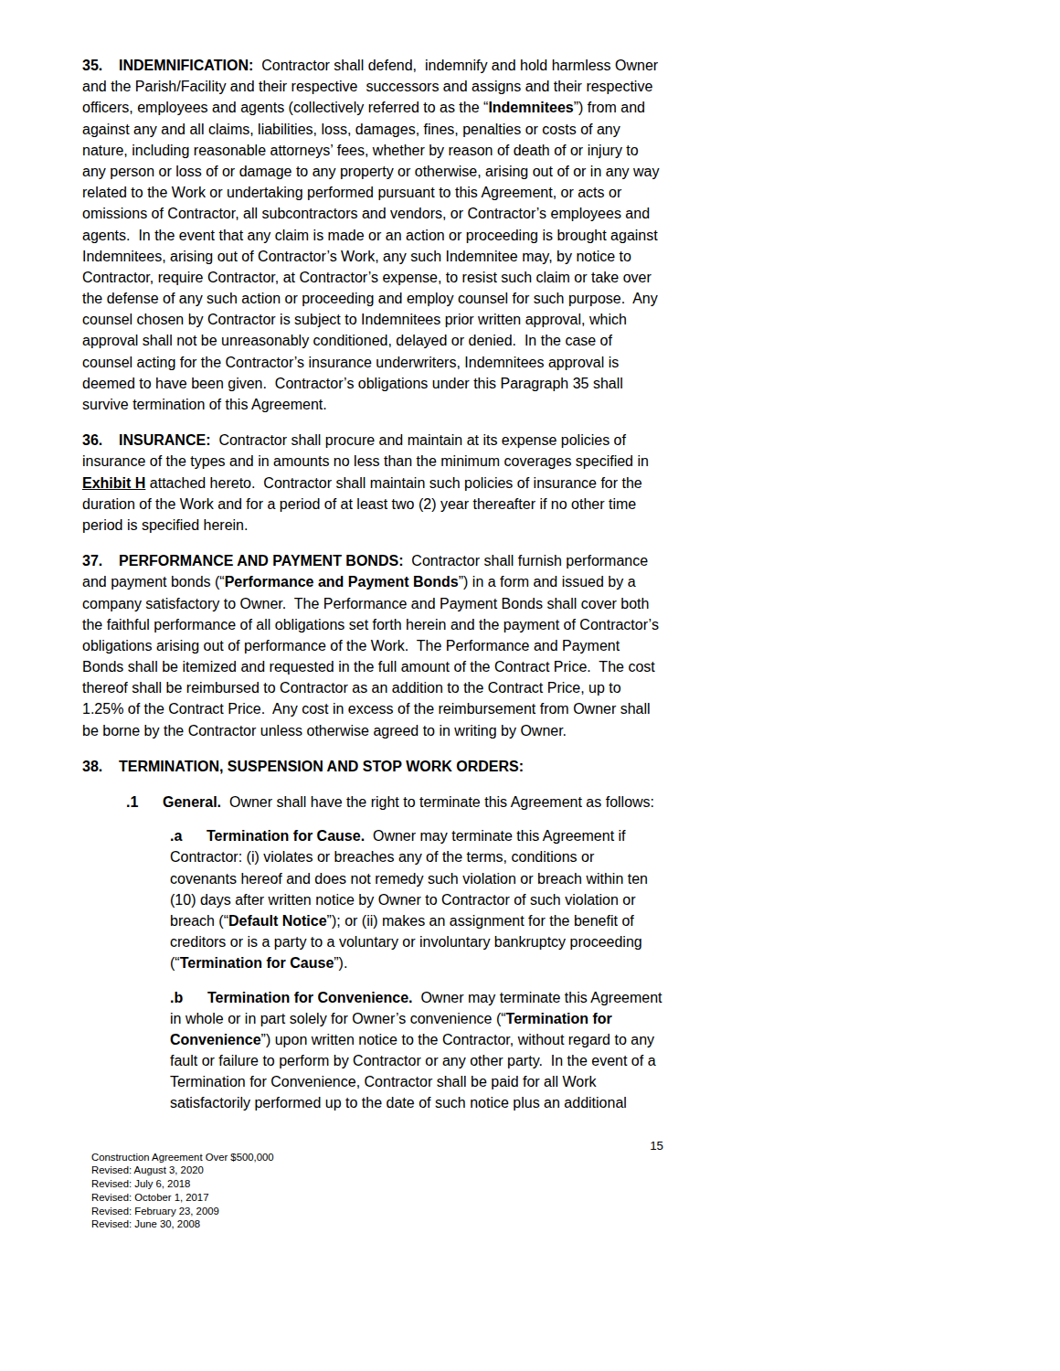35. INDEMNIFICATION: Contractor shall defend, indemnify and hold harmless Owner and the Parish/Facility and their respective successors and assigns and their respective officers, employees and agents (collectively referred to as the “Indemnitees”) from and against any and all claims, liabilities, loss, damages, fines, penalties or costs of any nature, including reasonable attorneys’ fees, whether by reason of death of or injury to any person or loss of or damage to any property or otherwise, arising out of or in any way related to the Work or undertaking performed pursuant to this Agreement, or acts or omissions of Contractor, all subcontractors and vendors, or Contractor’s employees and agents. In the event that any claim is made or an action or proceeding is brought against Indemnitees, arising out of Contractor’s Work, any such Indemnitee may, by notice to Contractor, require Contractor, at Contractor’s expense, to resist such claim or take over the defense of any such action or proceeding and employ counsel for such purpose. Any counsel chosen by Contractor is subject to Indemnitees prior written approval, which approval shall not be unreasonably conditioned, delayed or denied. In the case of counsel acting for the Contractor’s insurance underwriters, Indemnitees approval is deemed to have been given. Contractor’s obligations under this Paragraph 35 shall survive termination of this Agreement.
36. INSURANCE: Contractor shall procure and maintain at its expense policies of insurance of the types and in amounts no less than the minimum coverages specified in Exhibit H attached hereto. Contractor shall maintain such policies of insurance for the duration of the Work and for a period of at least two (2) year thereafter if no other time period is specified herein.
37. PERFORMANCE AND PAYMENT BONDS: Contractor shall furnish performance and payment bonds (“Performance and Payment Bonds”) in a form and issued by a company satisfactory to Owner. The Performance and Payment Bonds shall cover both the faithful performance of all obligations set forth herein and the payment of Contractor’s obligations arising out of performance of the Work. The Performance and Payment Bonds shall be itemized and requested in the full amount of the Contract Price. The cost thereof shall be reimbursed to Contractor as an addition to the Contract Price, up to 1.25% of the Contract Price. Any cost in excess of the reimbursement from Owner shall be borne by the Contractor unless otherwise agreed to in writing by Owner.
38. TERMINATION, SUSPENSION AND STOP WORK ORDERS:
.1 General. Owner shall have the right to terminate this Agreement as follows:
.a Termination for Cause. Owner may terminate this Agreement if Contractor: (i) violates or breaches any of the terms, conditions or covenants hereof and does not remedy such violation or breach within ten (10) days after written notice by Owner to Contractor of such violation or breach (“Default Notice”); or (ii) makes an assignment for the benefit of creditors or is a party to a voluntary or involuntary bankruptcy proceeding (“Termination for Cause”).
.b Termination for Convenience. Owner may terminate this Agreement in whole or in part solely for Owner’s convenience (“Termination for Convenience”) upon written notice to the Contractor, without regard to any fault or failure to perform by Contractor or any other party. In the event of a Termination for Convenience, Contractor shall be paid for all Work satisfactorily performed up to the date of such notice plus an additional
15
Construction Agreement Over $500,000
Revised: August 3, 2020
Revised: July 6, 2018
Revised: October 1, 2017
Revised: February 23, 2009
Revised: June 30, 2008